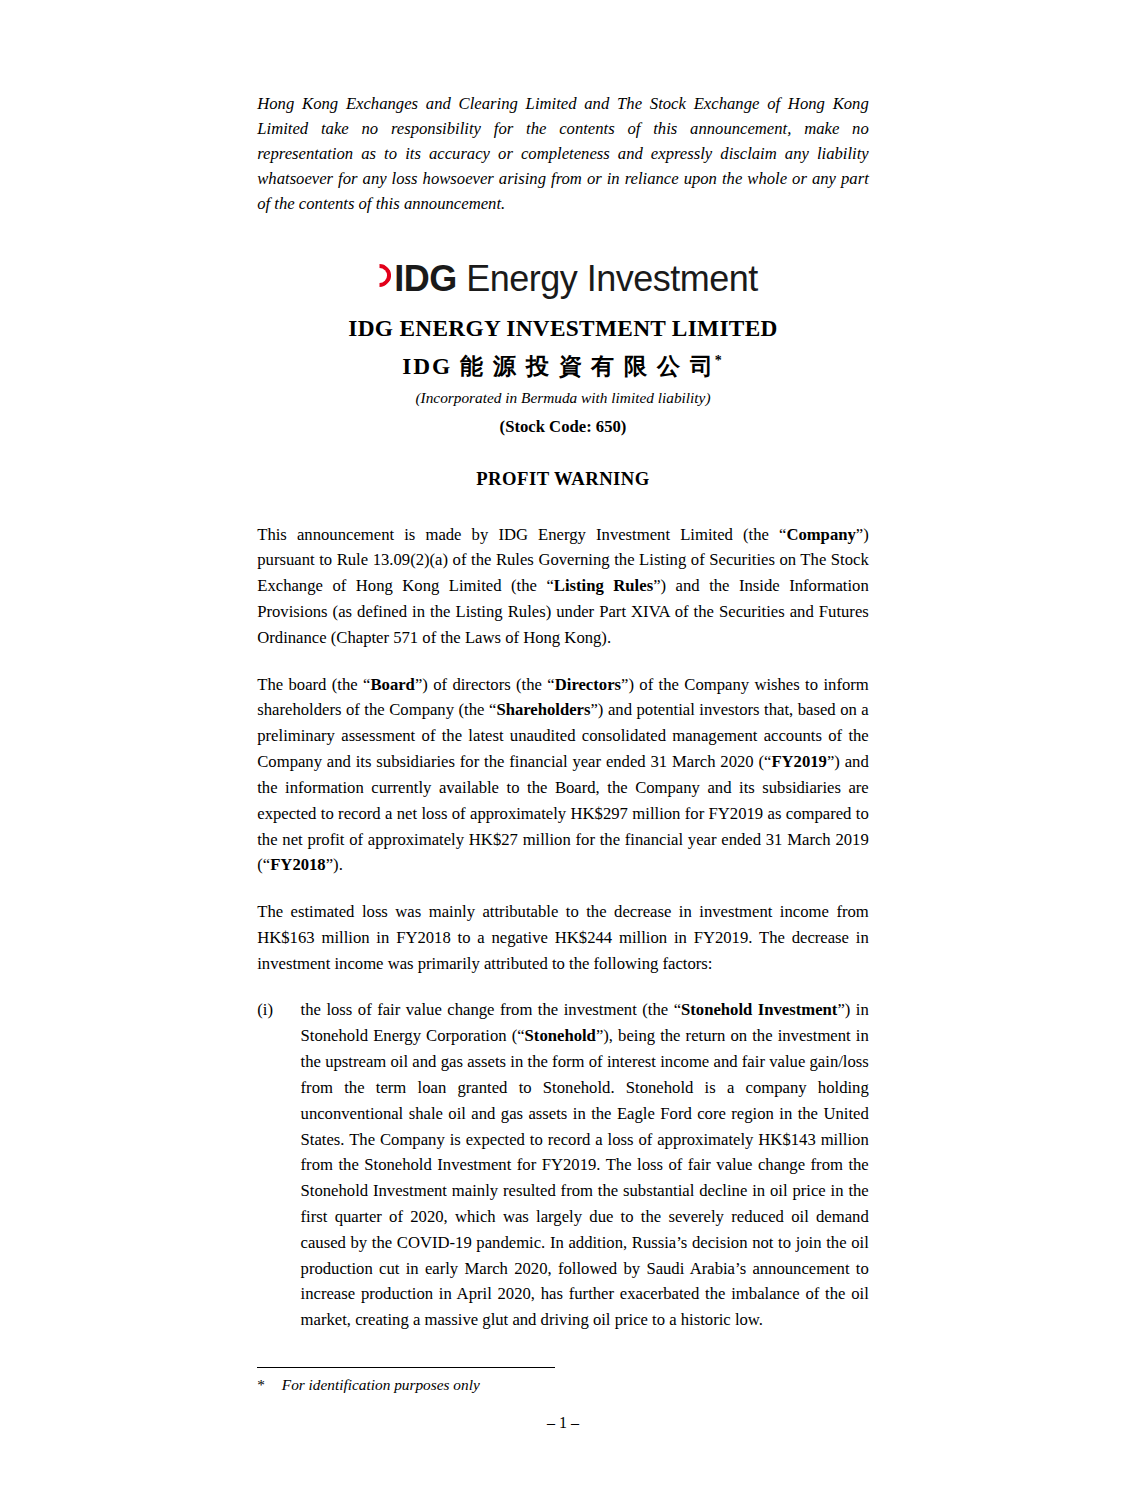Hong Kong Exchanges and Clearing Limited and The Stock Exchange of Hong Kong Limited take no responsibility for the contents of this announcement, make no representation as to its accuracy or completeness and expressly disclaim any liability whatsoever for any loss howsoever arising from or in reliance upon the whole or any part of the contents of this announcement.
IDG Energy Investment
IDG ENERGY INVESTMENT LIMITED
IDG 能 源 投 資 有 限 公 司*
(Incorporated in Bermuda with limited liability)
(Stock Code: 650)
PROFIT WARNING
This announcement is made by IDG Energy Investment Limited (the “Company”) pursuant to Rule 13.09(2)(a) of the Rules Governing the Listing of Securities on The Stock Exchange of Hong Kong Limited (the “Listing Rules”) and the Inside Information Provisions (as defined in the Listing Rules) under Part XIVA of the Securities and Futures Ordinance (Chapter 571 of the Laws of Hong Kong).
The board (the “Board”) of directors (the “Directors”) of the Company wishes to inform shareholders of the Company (the “Shareholders”) and potential investors that, based on a preliminary assessment of the latest unaudited consolidated management accounts of the Company and its subsidiaries for the financial year ended 31 March 2020 (“FY2019”) and the information currently available to the Board, the Company and its subsidiaries are expected to record a net loss of approximately HK$297 million for FY2019 as compared to the net profit of approximately HK$27 million for the financial year ended 31 March 2019 (“FY2018”).
The estimated loss was mainly attributable to the decrease in investment income from HK$163 million in FY2018 to a negative HK$244 million in FY2019. The decrease in investment income was primarily attributed to the following factors:
(i)
the loss of fair value change from the investment (the “Stonehold Investment”) in Stonehold Energy Corporation (“Stonehold”), being the return on the investment in the upstream oil and gas assets in the form of interest income and fair value gain/loss from the term loan granted to Stonehold. Stonehold is a company holding unconventional shale oil and gas assets in the Eagle Ford core region in the United States. The Company is expected to record a loss of approximately HK$143 million from the Stonehold Investment for FY2019. The loss of fair value change from the Stonehold Investment mainly resulted from the substantial decline in oil price in the first quarter of 2020, which was largely due to the severely reduced oil demand caused by the COVID-19 pandemic. In addition, Russia’s decision not to join the oil production cut in early March 2020, followed by Saudi Arabia’s announcement to increase production in April 2020, has further exacerbated the imbalance of the oil market, creating a massive glut and driving oil price to a historic low.
*For identification purposes only
– 1 –